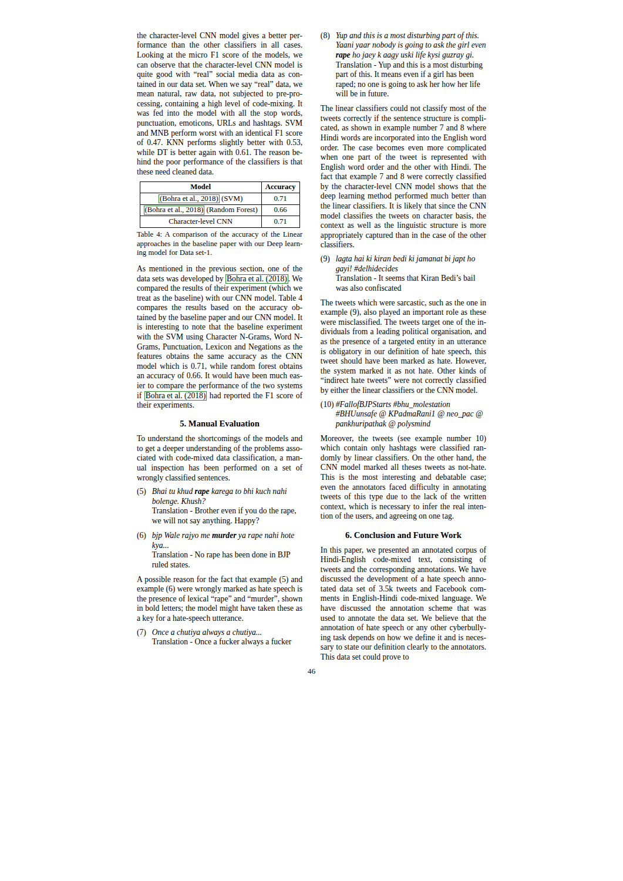the character-level CNN model gives a better performance than the other classifiers in all cases. Looking at the micro F1 score of the models, we can observe that the character-level CNN model is quite good with “real” social media data as contained in our data set. When we say “real” data, we mean natural, raw data, not subjected to pre-processing, containing a high level of code-mixing. It was fed into the model with all the stop words, punctuation, emoticons, URLs and hashtags. SVM and MNB perform worst with an identical F1 score of 0.47. KNN performs slightly better with 0.53, while DT is better again with 0.61. The reason behind the poor performance of the classifiers is that these need cleaned data.
| Model | Accuracy |
| --- | --- |
| (Bohra et al., 2018) (SVM) | 0.71 |
| (Bohra et al., 2018) (Random Forest) | 0.66 |
| Character-level CNN | 0.71 |
Table 4: A comparison of the accuracy of the Linear approaches in the baseline paper with our Deep learning model for Data set-1.
As mentioned in the previous section, one of the data sets was developed by Bohra et al. (2018). We compared the results of their experiment (which we treat as the baseline) with our CNN model. Table 4 compares the results based on the accuracy obtained by the baseline paper and our CNN model. It is interesting to note that the baseline experiment with the SVM using Character N-Grams, Word N-Grams, Punctuation, Lexicon and Negations as the features obtains the same accuracy as the CNN model which is 0.71, while random forest obtains an accuracy of 0.66. It would have been much easier to compare the performance of the two systems if Bohra et al. (2018) had reported the F1 score of their experiments.
5. Manual Evaluation
To understand the shortcomings of the models and to get a deeper understanding of the problems associated with code-mixed data classification, a manual inspection has been performed on a set of wrongly classified sentences.
(5)
Bhai tu khud rape karega to bhi kuch nahi bolenge. Khush? Translation - Brother even if you do the rape, we will not say anything. Happy?
(6)
bjp Wale rajyo me murder ya rape nahi hote kya... Translation - No rape has been done in BJP ruled states.
A possible reason for the fact that example (5) and example (6) were wrongly marked as hate speech is the presence of lexical “rape” and “murder”, shown in bold letters; the model might have taken these as a key for a hate-speech utterance.
(7)
Once a chutiya always a chutiya... Translation - Once a fucker always a fucker
(8)
Yup and this is a most disturbing part of this. Yaani yaar nobody is going to ask the girl even rape ho jaey k aagy uski life kysi guzray gi. Translation - Yup and this is a most disturbing part of this. It means even if a girl has been raped; no one is going to ask her how her life will be in future.
The linear classifiers could not classify most of the tweets correctly if the sentence structure is complicated, as shown in example number 7 and 8 where Hindi words are incorporated into the English word order. The case becomes even more complicated when one part of the tweet is represented with English word order and the other with Hindi. The fact that example 7 and 8 were correctly classified by the character-level CNN model shows that the deep learning method performed much better than the linear classifiers. It is likely that since the CNN model classifies the tweets on character basis, the context as well as the linguistic structure is more appropriately captured than in the case of the other classifiers.
(9)
lagta hai ki kiran bedi ki jamanat bi japt ho gayi! #delhidecides Translation - It seems that Kiran Bedi’s bail was also confiscated
The tweets which were sarcastic, such as the one in example (9), also played an important role as these were misclassified. The tweets target one of the individuals from a leading political organisation, and as the presence of a targeted entity in an utterance is obligatory in our definition of hate speech, this tweet should have been marked as hate. However, the system marked it as not hate. Other kinds of “indirect hate tweets” were not correctly classified by either the linear classifiers or the CNN model.
(10)
#FallofBJPStarts #bhu_molestation #BHUunsafe @ KPadmaRani1 @ neo_pac @ pankhuripathak @ polysmind
Moreover, the tweets (see example number 10) which contain only hashtags were classified randomly by linear classifiers. On the other hand, the CNN model marked all theses tweets as not-hate. This is the most interesting and debatable case; even the annotators faced difficulty in annotating tweets of this type due to the lack of the written context, which is necessary to infer the real intention of the users, and agreeing on one tag.
6. Conclusion and Future Work
In this paper, we presented an annotated corpus of Hindi-English code-mixed text, consisting of tweets and the corresponding annotations. We have discussed the development of a hate speech annotated data set of 3.5k tweets and Facebook comments in English-Hindi code-mixed language. We have discussed the annotation scheme that was used to annotate the data set. We believe that the annotation of hate speech or any other cyberbullying task depends on how we define it and is necessary to state our definition clearly to the annotators. This data set could prove to
46